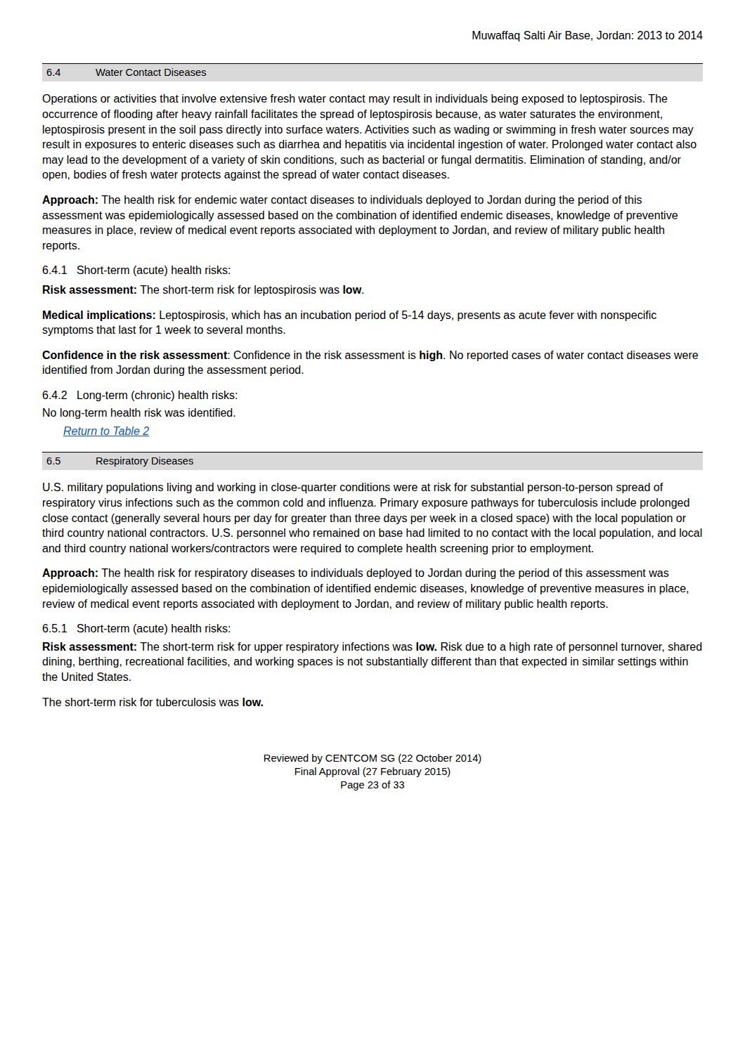Muwaffaq Salti Air Base, Jordan: 2013 to 2014
6.4 Water Contact Diseases
Operations or activities that involve extensive fresh water contact may result in individuals being exposed to leptospirosis. The occurrence of flooding after heavy rainfall facilitates the spread of leptospirosis because, as water saturates the environment, leptospirosis present in the soil pass directly into surface waters. Activities such as wading or swimming in fresh water sources may result in exposures to enteric diseases such as diarrhea and hepatitis via incidental ingestion of water. Prolonged water contact also may lead to the development of a variety of skin conditions, such as bacterial or fungal dermatitis. Elimination of standing, and/or open, bodies of fresh water protects against the spread of water contact diseases.
Approach: The health risk for endemic water contact diseases to individuals deployed to Jordan during the period of this assessment was epidemiologically assessed based on the combination of identified endemic diseases, knowledge of preventive measures in place, review of medical event reports associated with deployment to Jordan, and review of military public health reports.
6.4.1 Short-term (acute) health risks:
Risk assessment: The short-term risk for leptospirosis was low.
Medical implications: Leptospirosis, which has an incubation period of 5-14 days, presents as acute fever with nonspecific symptoms that last for 1 week to several months.
Confidence in the risk assessment: Confidence in the risk assessment is high. No reported cases of water contact diseases were identified from Jordan during the assessment period.
6.4.2 Long-term (chronic) health risks:
No long-term health risk was identified.
Return to Table 2
6.5 Respiratory Diseases
U.S. military populations living and working in close-quarter conditions were at risk for substantial person-to-person spread of respiratory virus infections such as the common cold and influenza. Primary exposure pathways for tuberculosis include prolonged close contact (generally several hours per day for greater than three days per week in a closed space) with the local population or third country national contractors. U.S. personnel who remained on base had limited to no contact with the local population, and local and third country national workers/contractors were required to complete health screening prior to employment.
Approach: The health risk for respiratory diseases to individuals deployed to Jordan during the period of this assessment was epidemiologically assessed based on the combination of identified endemic diseases, knowledge of preventive measures in place, review of medical event reports associated with deployment to Jordan, and review of military public health reports.
6.5.1 Short-term (acute) health risks:
Risk assessment: The short-term risk for upper respiratory infections was low. Risk due to a high rate of personnel turnover, shared dining, berthing, recreational facilities, and working spaces is not substantially different than that expected in similar settings within the United States.
The short-term risk for tuberculosis was low.
Reviewed by CENTCOM SG (22 October 2014)
Final Approval (27 February 2015)
Page 23 of 33